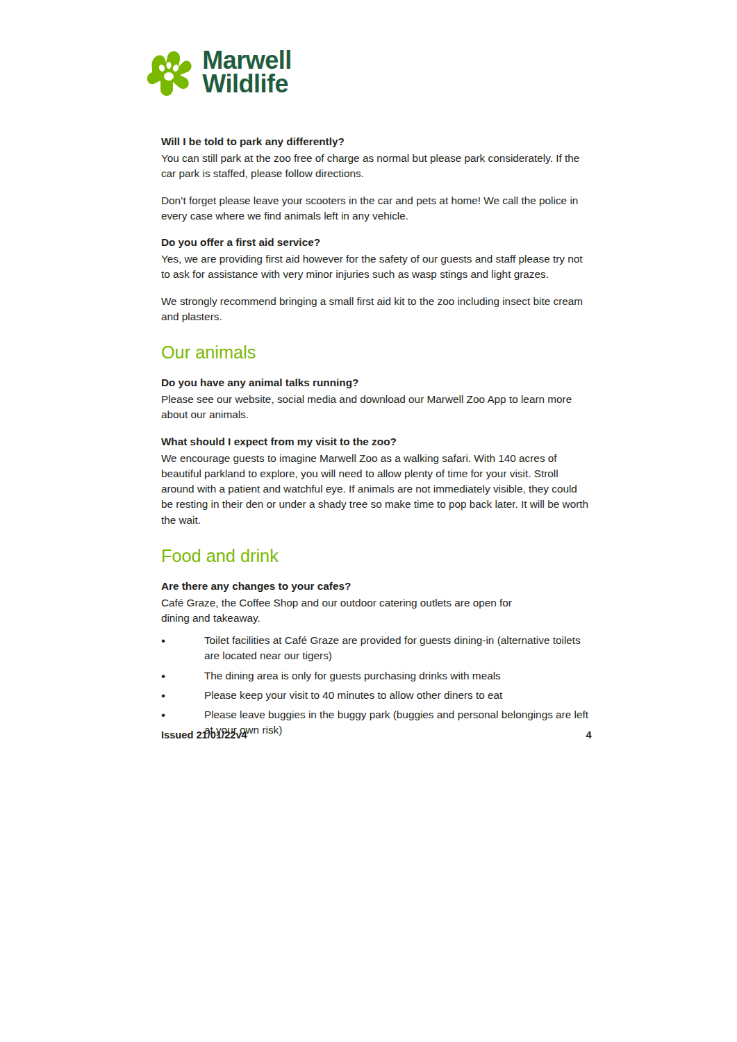Marwell Wildlife
Will I be told to park any differently?
You can still park at the zoo free of charge as normal but please park considerately. If the car park is staffed, please follow directions.
Don’t forget please leave your scooters in the car and pets at home! We call the police in every case where we find animals left in any vehicle.
Do you offer a first aid service?
Yes, we are providing first aid however for the safety of our guests and staff please try not to ask for assistance with very minor injuries such as wasp stings and light grazes.
We strongly recommend bringing a small first aid kit to the zoo including insect bite cream and plasters.
Our animals
Do you have any animal talks running?
Please see our website, social media and download our Marwell Zoo App to learn more about our animals.
What should I expect from my visit to the zoo?
We encourage guests to imagine Marwell Zoo as a walking safari. With 140 acres of beautiful parkland to explore, you will need to allow plenty of time for your visit. Stroll around with a patient and watchful eye. If animals are not immediately visible, they could be resting in their den or under a shady tree so make time to pop back later. It will be worth the wait.
Food and drink
Are there any changes to your cafes?
Café Graze, the Coffee Shop and our outdoor catering outlets are open for
dining and takeaway.
Toilet facilities at Café Graze are provided for guests dining-in (alternative toilets are located near our tigers)
The dining area is only for guests purchasing drinks with meals
Please keep your visit to 40 minutes to allow other diners to eat
Please leave buggies in the buggy park (buggies and personal belongings are left at your own risk)
Issued 21/01/22v4
4